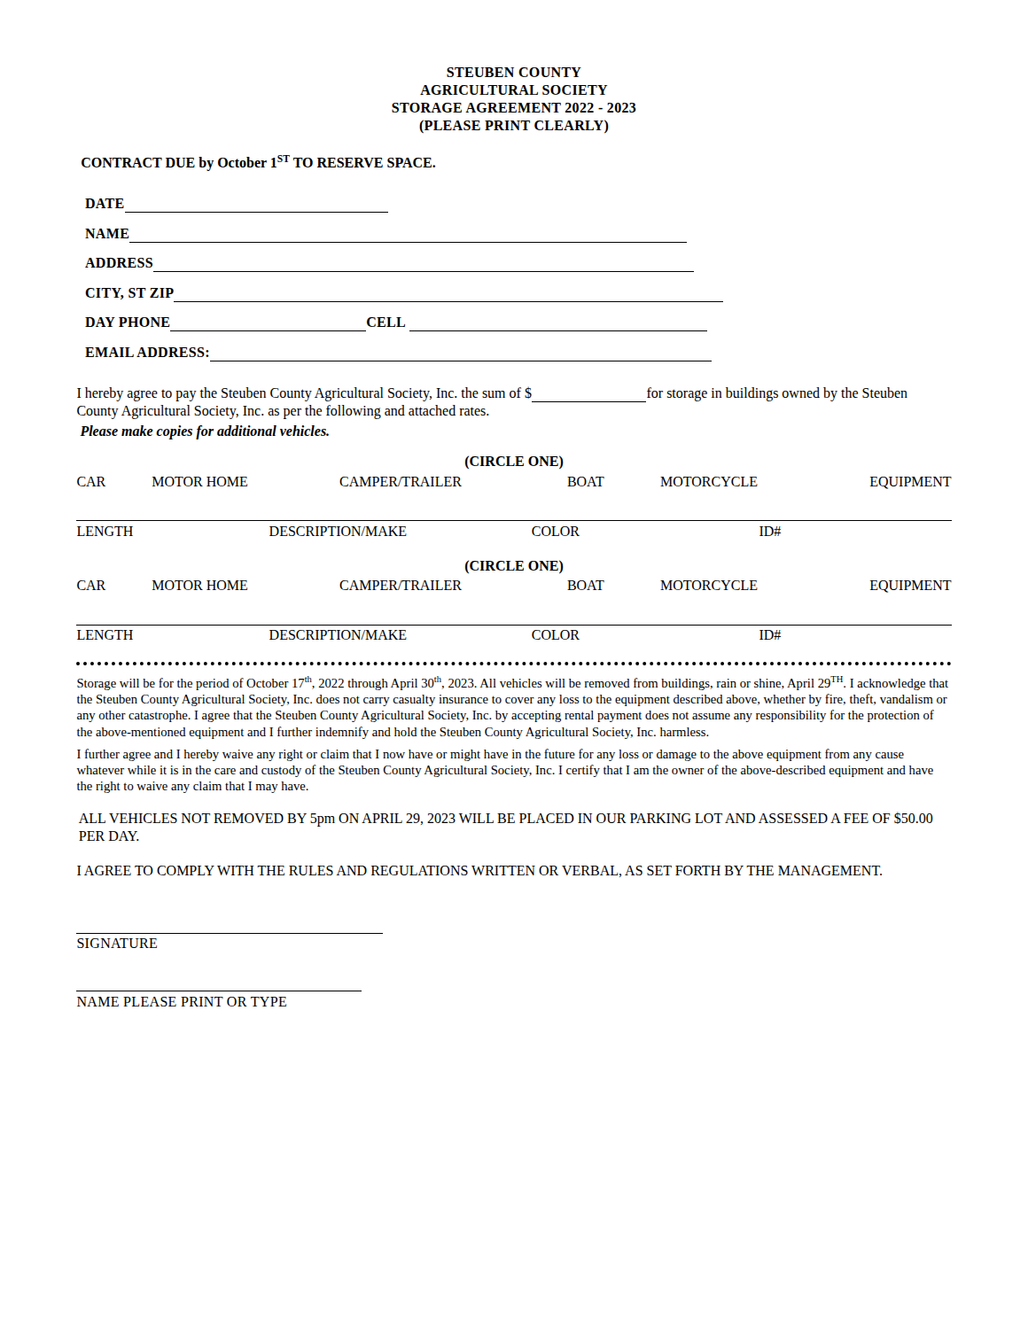STEUBEN COUNTY
AGRICULTURAL SOCIETY
STORAGE AGREEMENT 2022 - 2023
(PLEASE PRINT CLEARLY)
CONTRACT DUE by October 1ST TO RESERVE SPACE.
DATE
NAME
ADDRESS
CITY, ST ZIP
DAY PHONE CELL
EMAIL ADDRESS:
I hereby agree to pay the Steuben County Agricultural Society, Inc. the sum of $ for storage in buildings owned by the Steuben County Agricultural Society, Inc. as per the following and attached rates.
Please make copies for additional vehicles.
(CIRCLE ONE)
| CAR | MOTOR HOME | CAMPER/TRAILER | BOAT | MOTORCYCLE | EQUIPMENT |
| LENGTH | DESCRIPTION/MAKE | COLOR | ID# |
(CIRCLE ONE)
| CAR | MOTOR HOME | CAMPER/TRAILER | BOAT | MOTORCYCLE | EQUIPMENT |
| LENGTH | DESCRIPTION/MAKE | COLOR | ID# |
Storage will be for the period of October 17th, 2022 through April 30th, 2023. All vehicles will be removed from buildings, rain or shine, April 29TH. I acknowledge that the Steuben County Agricultural Society, Inc. does not carry casualty insurance to cover any loss to the equipment described above, whether by fire, theft, vandalism or any other catastrophe. I agree that the Steuben County Agricultural Society, Inc. by accepting rental payment does not assume any responsibility for the protection of the above-mentioned equipment and I further indemnify and hold the Steuben County Agricultural Society, Inc. harmless.
I further agree and I hereby waive any right or claim that I now have or might have in the future for any loss or damage to the above equipment from any cause whatever while it is in the care and custody of the Steuben County Agricultural Society, Inc. I certify that I am the owner of the above-described equipment and have the right to waive any claim that I may have.
ALL VEHICLES NOT REMOVED BY 5pm ON APRIL 29, 2023 WILL BE PLACED IN OUR PARKING LOT AND ASSESSED A FEE OF $50.00 PER DAY.
I AGREE TO COMPLY WITH THE RULES AND REGULATIONS WRITTEN OR VERBAL, AS SET FORTH BY THE MANAGEMENT.
SIGNATURE NAME PLEASE PRINT OR TYPE